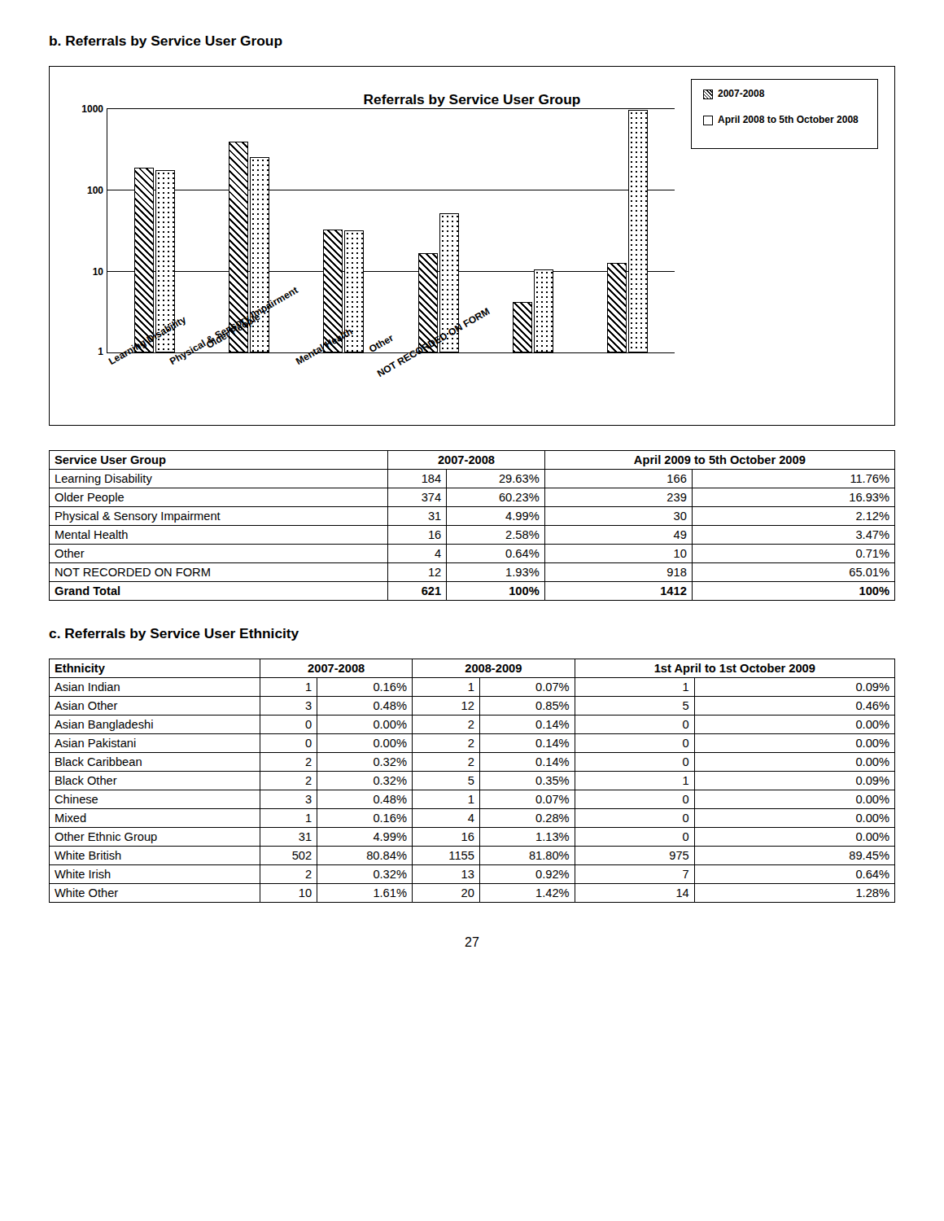b. Referrals by Service User Group
2007-2008
April 2008 to 5th October 2008
Referrals by Service User Group
1000
100
10
1
Learning Disability
Physical & Sensory Impairment
Older People
Mental Health
Other
NOT RECORDED ON FORM
| Service User Group | 2007-2008 | April 2009 to 5th October 2009 |
| --- | --- | --- |
| Learning Disability | 184 | 29.63% | 166 | 11.76% |
| Older People | 374 | 60.23% | 239 | 16.93% |
| Physical & Sensory Impairment | 31 | 4.99% | 30 | 2.12% |
| Mental Health | 16 | 2.58% | 49 | 3.47% |
| Other | 4 | 0.64% | 10 | 0.71% |
| NOT RECORDED ON FORM | 12 | 1.93% | 918 | 65.01% |
| Grand Total | 621 | 100% | 1412 | 100% |
c. Referrals by Service User Ethnicity
| Ethnicity | 2007-2008 | 2008-2009 | 1st April to 1st October 2009 |
| --- | --- | --- | --- |
| Asian Indian | 1 | 0.16% | 1 | 0.07% | 1 | 0.09% |
| Asian Other | 3 | 0.48% | 12 | 0.85% | 5 | 0.46% |
| Asian Bangladeshi | 0 | 0.00% | 2 | 0.14% | 0 | 0.00% |
| Asian Pakistani | 0 | 0.00% | 2 | 0.14% | 0 | 0.00% |
| Black Caribbean | 2 | 0.32% | 2 | 0.14% | 0 | 0.00% |
| Black Other | 2 | 0.32% | 5 | 0.35% | 1 | 0.09% |
| Chinese | 3 | 0.48% | 1 | 0.07% | 0 | 0.00% |
| Mixed | 1 | 0.16% | 4 | 0.28% | 0 | 0.00% |
| Other Ethnic Group | 31 | 4.99% | 16 | 1.13% | 0 | 0.00% |
| White British | 502 | 80.84% | 1155 | 81.80% | 975 | 89.45% |
| White Irish | 2 | 0.32% | 13 | 0.92% | 7 | 0.64% |
| White Other | 10 | 1.61% | 20 | 1.42% | 14 | 1.28% |
27